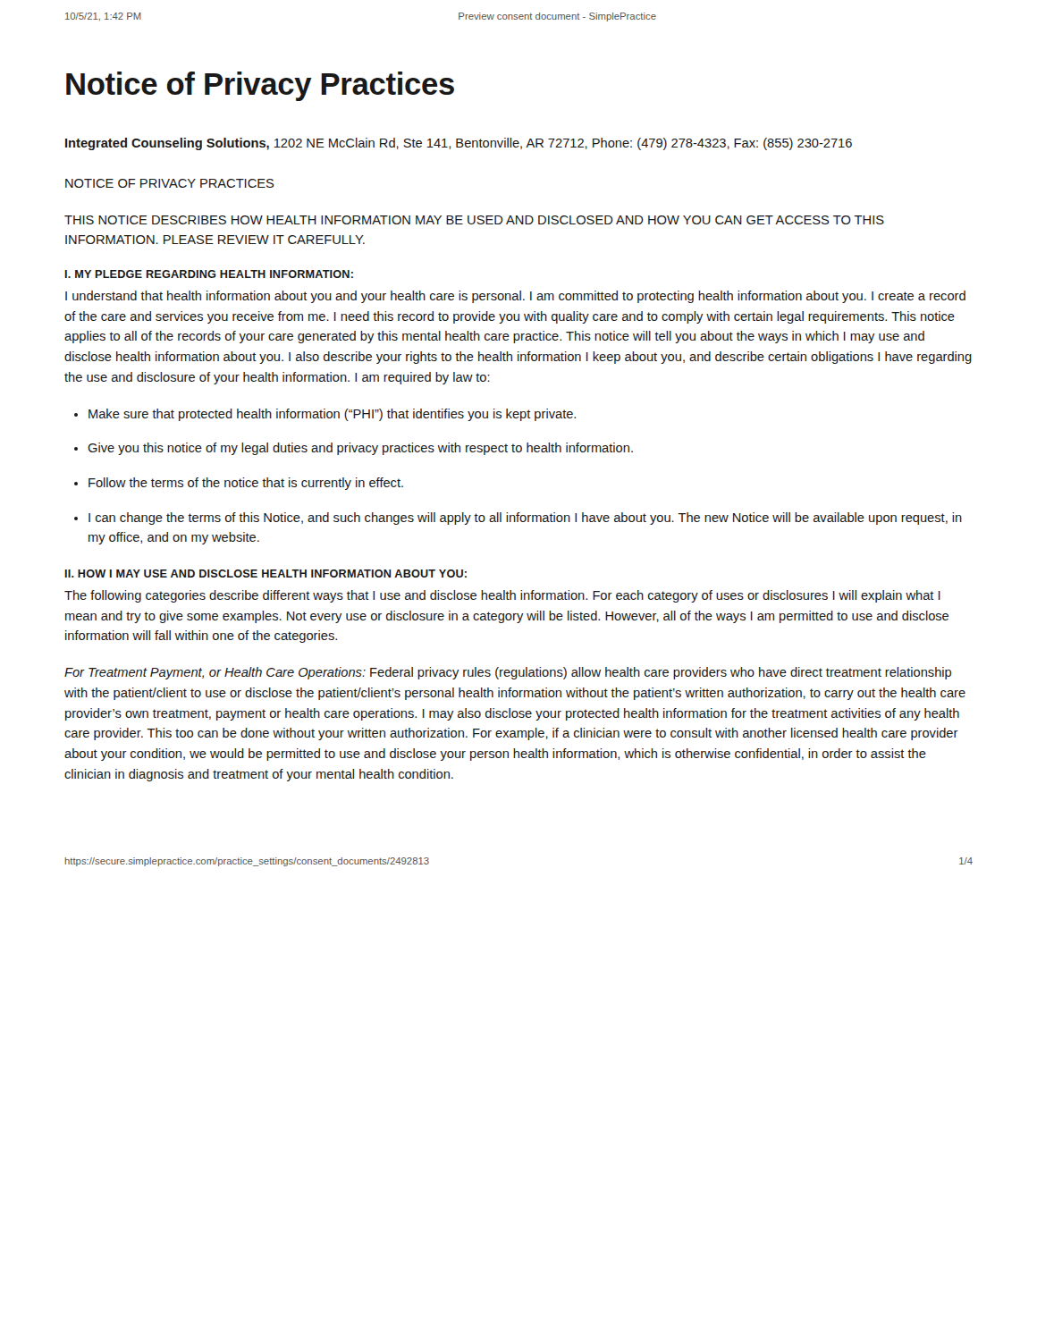10/5/21, 1:42 PM Preview consent document - SimplePractice
Notice of Privacy Practices
Integrated Counseling Solutions, 1202 NE McClain Rd, Ste 141, Bentonville, AR 72712, Phone: (479) 278-4323, Fax: (855) 230-2716
NOTICE OF PRIVACY PRACTICES
THIS NOTICE DESCRIBES HOW HEALTH INFORMATION MAY BE USED AND DISCLOSED AND HOW YOU CAN GET ACCESS TO THIS INFORMATION. PLEASE REVIEW IT CAREFULLY.
I. MY PLEDGE REGARDING HEALTH INFORMATION:
I understand that health information about you and your health care is personal. I am committed to protecting health information about you. I create a record of the care and services you receive from me. I need this record to provide you with quality care and to comply with certain legal requirements. This notice applies to all of the records of your care generated by this mental health care practice. This notice will tell you about the ways in which I may use and disclose health information about you. I also describe your rights to the health information I keep about you, and describe certain obligations I have regarding the use and disclosure of your health information. I am required by law to:
Make sure that protected health information (“PHI”) that identifies you is kept private.
Give you this notice of my legal duties and privacy practices with respect to health information.
Follow the terms of the notice that is currently in effect.
I can change the terms of this Notice, and such changes will apply to all information I have about you. The new Notice will be available upon request, in my office, and on my website.
II. HOW I MAY USE AND DISCLOSE HEALTH INFORMATION ABOUT YOU:
The following categories describe different ways that I use and disclose health information. For each category of uses or disclosures I will explain what I mean and try to give some examples. Not every use or disclosure in a category will be listed. However, all of the ways I am permitted to use and disclose information will fall within one of the categories.
For Treatment Payment, or Health Care Operations: Federal privacy rules (regulations) allow health care providers who have direct treatment relationship with the patient/client to use or disclose the patient/client’s personal health information without the patient’s written authorization, to carry out the health care provider’s own treatment, payment or health care operations. I may also disclose your protected health information for the treatment activities of any health care provider. This too can be done without your written authorization. For example, if a clinician were to consult with another licensed health care provider about your condition, we would be permitted to use and disclose your person health information, which is otherwise confidential, in order to assist the clinician in diagnosis and treatment of your mental health condition.
https://secure.simplepractice.com/practice_settings/consent_documents/2492813 1/4